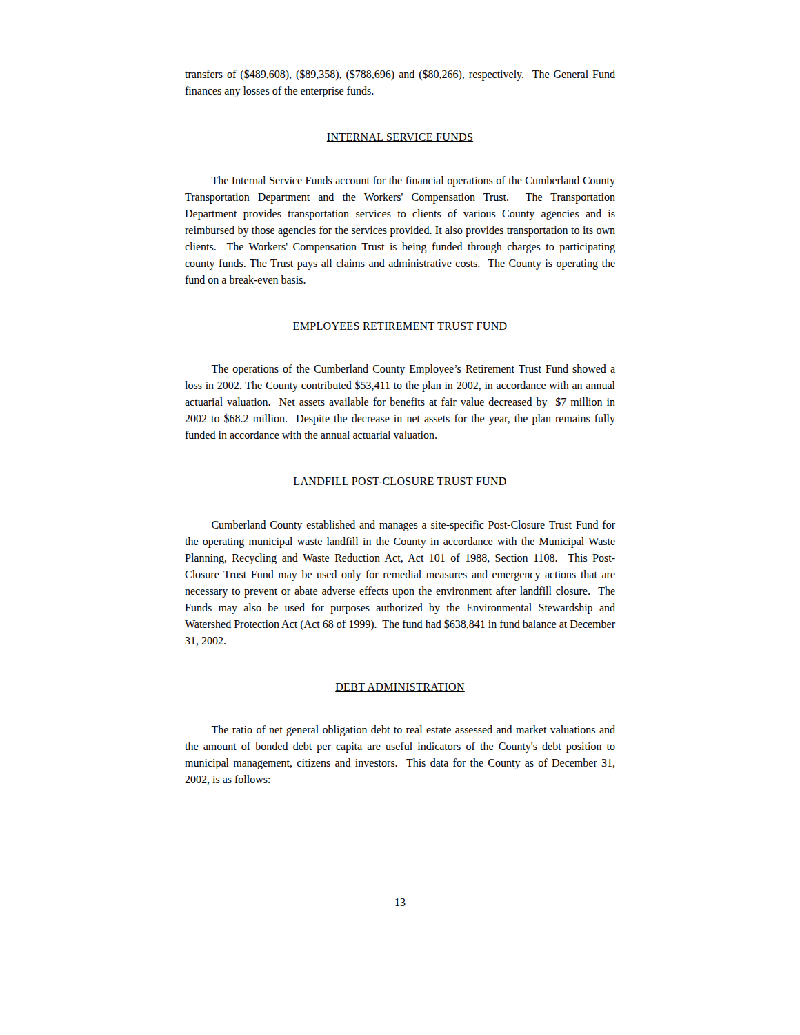transfers of ($489,608), ($89,358), ($788,696) and ($80,266), respectively. The General Fund finances any losses of the enterprise funds.
INTERNAL SERVICE FUNDS
The Internal Service Funds account for the financial operations of the Cumberland County Transportation Department and the Workers' Compensation Trust. The Transportation Department provides transportation services to clients of various County agencies and is reimbursed by those agencies for the services provided. It also provides transportation to its own clients. The Workers' Compensation Trust is being funded through charges to participating county funds. The Trust pays all claims and administrative costs. The County is operating the fund on a break-even basis.
EMPLOYEES RETIREMENT TRUST FUND
The operations of the Cumberland County Employee’s Retirement Trust Fund showed a loss in 2002. The County contributed $53,411 to the plan in 2002, in accordance with an annual actuarial valuation. Net assets available for benefits at fair value decreased by $7 million in 2002 to $68.2 million. Despite the decrease in net assets for the year, the plan remains fully funded in accordance with the annual actuarial valuation.
LANDFILL POST-CLOSURE TRUST FUND
Cumberland County established and manages a site-specific Post-Closure Trust Fund for the operating municipal waste landfill in the County in accordance with the Municipal Waste Planning, Recycling and Waste Reduction Act, Act 101 of 1988, Section 1108. This Post-Closure Trust Fund may be used only for remedial measures and emergency actions that are necessary to prevent or abate adverse effects upon the environment after landfill closure. The Funds may also be used for purposes authorized by the Environmental Stewardship and Watershed Protection Act (Act 68 of 1999). The fund had $638,841 in fund balance at December 31, 2002.
DEBT ADMINISTRATION
The ratio of net general obligation debt to real estate assessed and market valuations and the amount of bonded debt per capita are useful indicators of the County's debt position to municipal management, citizens and investors. This data for the County as of December 31, 2002, is as follows:
13